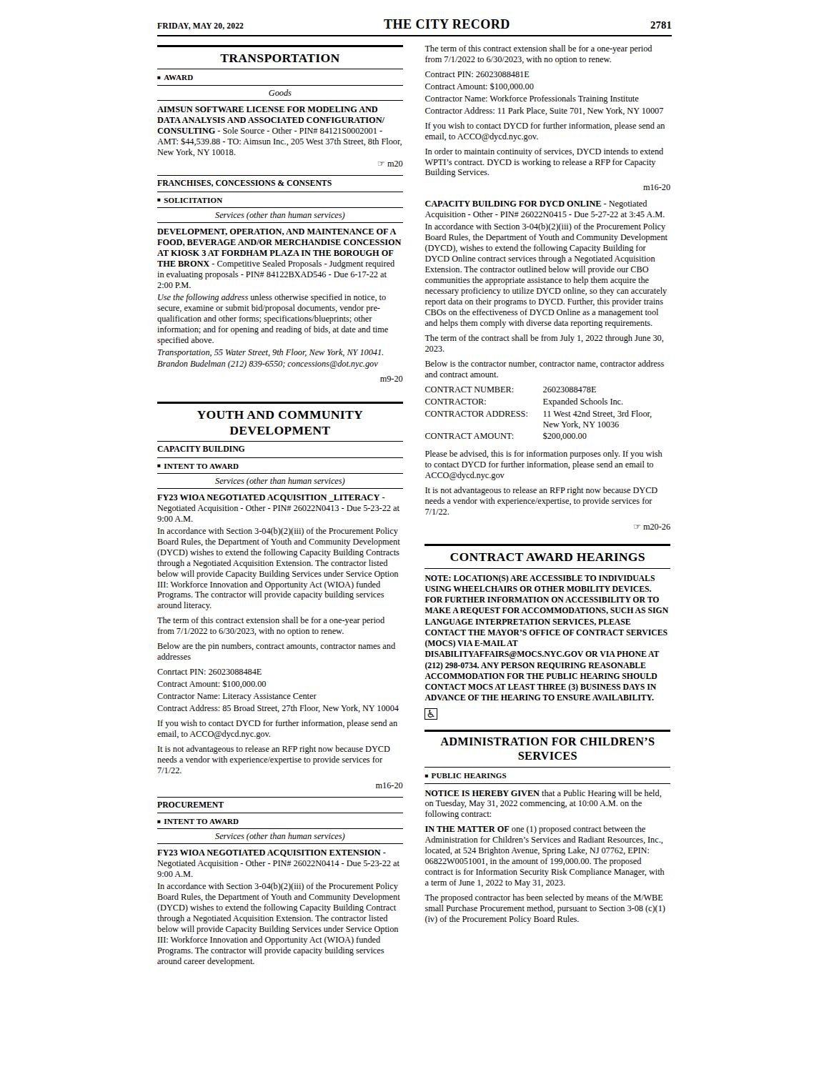Friday, May 20, 2022
THE CITY RECORD
2781
Transportation
Award
Goods
Aimsun Software License for Modeling and Data Analysis and Associated Configuration/ Consulting - Sole Source - Other - PIN# 84121S0002001 - AMT: $44,539.88 - TO: Aimsun Inc., 205 West 37th Street, 8th Floor, New York, NY 10018.
☞ m20
Franchises, Concessions & Consents
Solicitation
Services (other than human services)
Development, Operation, and Maintenance of a Food, Beverage and/or Merchandise Concession at Kiosk 3 at Fordham Plaza in the Borough of the Bronx - Competitive Sealed Proposals - Judgment required in evaluating proposals - PIN# 84122BXAD546 - Due 6-17-22 at 2:00 P.M.
Use the following address unless otherwise specified in notice, to secure, examine or submit bid/proposal documents, vendor pre-qualification and other forms; specifications/blueprints; other information; and for opening and reading of bids, at date and time specified above.
Transportation, 55 Water Street, 9th Floor, New York, NY 10041.
Brandon Budelman (212) 839-6550; concessions@dot.nyc.gov
m9-20
Youth and Community Development
Capacity Building
Intent to Award
Services (other than human services)
FY23 WIOA Negotiated Acquisition _Literacy - Negotiated Acquisition - Other - PIN# 26022N0413 - Due 5-23-22 at 9:00 A.M.
In accordance with Section 3-04(b)(2)(iii) of the Procurement Policy Board Rules, the Department of Youth and Community Development (DYCD) wishes to extend the following Capacity Building Contracts through a Negotiated Acquisition Extension. The contractor listed below will provide Capacity Building Services under Service Option III: Workforce Innovation and Opportunity Act (WIOA) funded Programs. The contractor will provide capacity building services around literacy.
The term of this contract extension shall be for a one-year period from 7/1/2022 to 6/30/2023, with no option to renew.
Below are the pin numbers, contract amounts, contractor names and addresses
Conrtact PIN: 26023088484E
Contract Amount: $100,000.00
Contractor Name: Literacy Assistance Center
Contract Address: 85 Broad Street, 27th Floor, New York, NY 10004
If you wish to contact DYCD for further information, please send an email, to ACCO@dycd.nyc.gov.
It is not advantageous to release an RFP right now because DYCD needs a vendor with experience/expertise to provide services for 7/1/22.
m16-20
Procurement
Intent to Award
Services (other than human services)
FY23 WIOA Negotiated Acquisition Extension - Negotiated Acquisition - Other - PIN# 26022N0414 - Due 5-23-22 at 9:00 A.M.
In accordance with Section 3-04(b)(2)(iii) of the Procurement Policy Board Rules, the Department of Youth and Community Development (DYCD) wishes to extend the following Capacity Building Contract through a Negotiated Acquisition Extension. The contractor listed below will provide Capacity Building Services under Service Option III: Workforce Innovation and Opportunity Act (WIOA) funded Programs. The contractor will provide capacity building services around career development.
The term of this contract extension shall be for a one-year period from 7/1/2022 to 6/30/2023, with no option to renew.
Contract PIN: 26023088481E
Contract Amount: $100,000.00
Contractor Name: Workforce Professionals Training Institute
Contractor Address: 11 Park Place, Suite 701, New York, NY 10007
If you wish to contact DYCD for further information, please send an email, to ACCO@dycd.nyc.gov.
In order to maintain continuity of services, DYCD intends to extend WPTI’s contract. DYCD is working to release a RFP for Capacity Building Services.
m16-20
Capacity Building for DYCD Online - Negotiated Acquisition - Other - PIN# 26022N0415 - Due 5-27-22 at 3:45 A.M.
In accordance with Section 3-04(b)(2)(iii) of the Procurement Policy Board Rules, the Department of Youth and Community Development (DYCD), wishes to extend the following Capacity Building for DYCD Online contract services through a Negotiated Acquisition Extension. The contractor outlined below will provide our CBO communities the appropriate assistance to help them acquire the necessary proficiency to utilize DYCD online, so they can accurately report data on their programs to DYCD. Further, this provider trains CBOs on the effectiveness of DYCD Online as a management tool and helps them comply with diverse data reporting requirements.
The term of the contract shall be from July 1, 2022 through June 30, 2023.
Below is the contractor number, contractor name, contractor address and contract amount.
| CONTRACT NUMBER: | 26023088478E |
| CONTRACTOR: | Expanded Schools Inc. |
| CONTRACTOR ADDRESS: | 11 West 42nd Street, 3rd Floor, New York, NY 10036 |
| CONTRACT AMOUNT: | $200,000.00 |
Please be advised, this is for information purposes only. If you wish to contact DYCD for further information, please send an email to ACCO@dycd.nyc.gov
It is not advantageous to release an RFP right now because DYCD needs a vendor with experience/expertise, to provide services for 7/1/22.
☞ m20-26
Contract Award Hearings
Note: Location(s) are accessible to individuals using wheelchairs or other mobility devices. For further information on accessibility or to make a request for accommodations, such as sign language interpretation services, please contact the Mayor’s Office of Contract Services (MOCS) via e-mail at disabilityaffairs@mocs.nyc.gov or via phone at (212) 298-0734. Any person requiring reasonable accommodation for the public hearing should contact MOCS at least three (3) business days in advance of the hearing to ensure availability.
♿
Administration for Children’s Services
Public Hearings
Notice is hereby given that a Public Hearing will be held, on Tuesday, May 31, 2022 commencing, at 10:00 A.M. on the following contract:
In the Matter of one (1) proposed contract between the Administration for Children’s Services and Radiant Resources, Inc., located, at 524 Brighton Avenue, Spring Lake, NJ 07762, EPIN: 06822W0051001, in the amount of 199,000.00. The proposed contract is for Information Security Risk Compliance Manager, with a term of June 1, 2022 to May 31, 2023.
The proposed contractor has been selected by means of the M/WBE small Purchase Procurement method, pursuant to Section 3-08 (c)(1)(iv) of the Procurement Policy Board Rules.